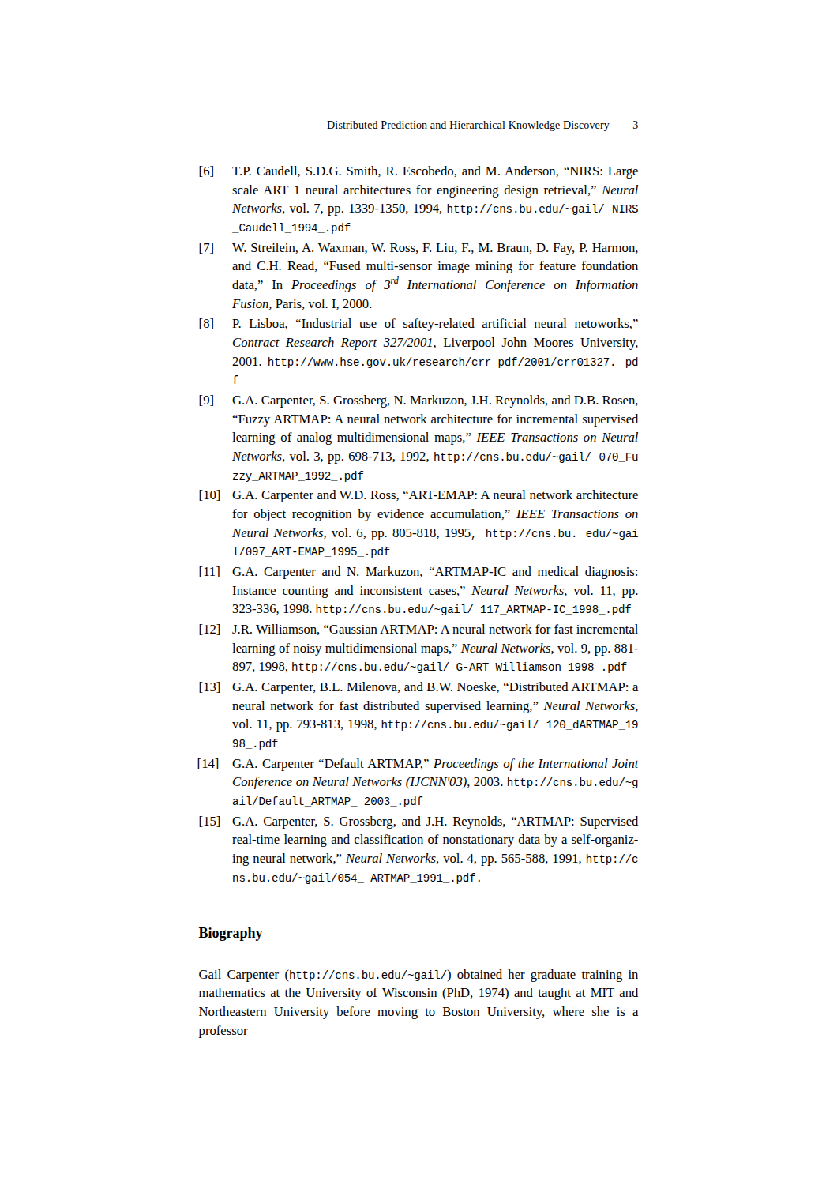Distributed Prediction and Hierarchical Knowledge Discovery3
[6] T.P. Caudell, S.D.G. Smith, R. Escobedo, and M. Anderson, “NIRS: Large scale ART 1 neural architectures for engineering design retrieval,” Neural Networks, vol. 7, pp. 1339-1350, 1994, http://cns.bu.edu/~gail/ NIRS_Caudell_1994_.pdf
[7] W. Streilein, A. Waxman, W. Ross, F. Liu, F., M. Braun, D. Fay, P. Harmon, and C.H. Read, “Fused multi-sensor image mining for feature foundation data,” In Proceedings of 3rd International Conference on Information Fusion, Paris, vol. I, 2000.
[8] P. Lisboa, “Industrial use of saftey-related artificial neural netoworks,” Contract Research Report 327/2001, Liverpool John Moores University, 2001. http://www.hse.gov.uk/research/crr_pdf/2001/crr01327. pdf
[9] G.A. Carpenter, S. Grossberg, N. Markuzon, J.H. Reynolds, and D.B. Rosen, “Fuzzy ARTMAP: A neural network architecture for incremental supervised learning of analog multidimensional maps,” IEEE Transactions on Neural Networks, vol. 3, pp. 698-713, 1992, http://cns.bu.edu/~gail/ 070_Fuzzy_ARTMAP_1992_.pdf
[10] G.A. Carpenter and W.D. Ross, “ART-EMAP: A neural network architecture for object recognition by evidence accumulation,” IEEE Transactions on Neural Networks, vol. 6, pp. 805-818, 1995, http://cns.bu. edu/~gail/097_ART-EMAP_1995_.pdf
[11] G.A. Carpenter and N. Markuzon, “ARTMAP-IC and medical diagnosis: Instance counting and inconsistent cases,” Neural Networks, vol. 11, pp. 323-336, 1998. http://cns.bu.edu/~gail/ 117_ARTMAP-IC_1998_.pdf
[12] J.R. Williamson, “Gaussian ARTMAP: A neural network for fast incremental learning of noisy multidimensional maps,” Neural Networks, vol. 9, pp. 881-897, 1998, http://cns.bu.edu/~gail/ G-ART_Williamson_1998_.pdf
[13] G.A. Carpenter, B.L. Milenova, and B.W. Noeske, “Distributed ARTMAP: a neural network for fast distributed supervised learning,” Neural Networks, vol. 11, pp. 793-813, 1998, http://cns.bu.edu/~gail/ 120_dARTMAP_1998_.pdf
[14] G.A. Carpenter “Default ARTMAP,” Proceedings of the International Joint Conference on Neural Networks (IJCNN'03), 2003. http://cns.bu.edu/~gail/Default_ARTMAP_ 2003_.pdf
[15] G.A. Carpenter, S. Grossberg, and J.H. Reynolds, “ARTMAP: Supervised real-time learning and classification of nonstationary data by a self-organizing neural network,” Neural Networks, vol. 4, pp. 565-588, 1991, http://cns.bu.edu/~gail/054_ ARTMAP_1991_.pdf.
Biography
Gail Carpenter (http://cns.bu.edu/~gail/) obtained her graduate training in mathematics at the University of Wisconsin (PhD, 1974) and taught at MIT and Northeastern University before moving to Boston University, where she is a professor